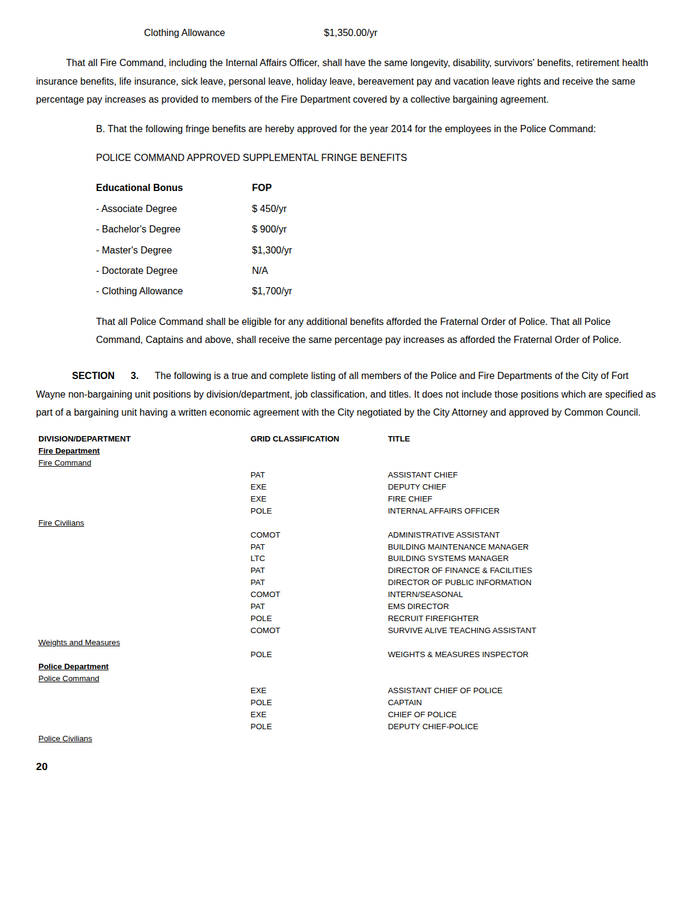Clothing Allowance$1,350.00/yr
That all Fire Command, including the Internal Affairs Officer, shall have the same longevity, disability, survivors' benefits, retirement health insurance benefits, life insurance, sick leave, personal leave, holiday leave, bereavement pay and vacation leave rights and receive the same percentage pay increases as provided to members of the Fire Department covered by a collective bargaining agreement.
B. That the following fringe benefits are hereby approved for the year 2014 for the employees in the Police Command:
POLICE COMMAND APPROVED SUPPLEMENTAL FRINGE BENEFITS
| Educational Bonus | FOP |
| - Associate Degree | $ 450/yr |
| - Bachelor's Degree | $ 900/yr |
| - Master's Degree | $1,300/yr |
| - Doctorate Degree | N/A |
| - Clothing Allowance | $1,700/yr |
That all Police Command shall be eligible for any additional benefits afforded the Fraternal Order of Police. That all Police Command, Captains and above, shall receive the same percentage pay increases as afforded the Fraternal Order of Police.
SECTION 3. The following is a true and complete listing of all members of the Police and Fire Departments of the City of Fort Wayne non-bargaining unit positions by division/department, job classification, and titles. It does not include those positions which are specified as part of a bargaining unit having a written economic agreement with the City negotiated by the City Attorney and approved by Common Council.
| DIVISION/DEPARTMENT | GRID CLASSIFICATION | TITLE |
| Fire Department | | |
| Fire Command | | |
| | PAT | ASSISTANT CHIEF |
| | EXE | DEPUTY CHIEF |
| | EXE | FIRE CHIEF |
| | POLE | INTERNAL AFFAIRS OFFICER |
| Fire Civilians | | |
| | COMOT | ADMINISTRATIVE ASSISTANT |
| | PAT | BUILDING MAINTENANCE MANAGER |
| | LTC | BUILDING SYSTEMS MANAGER |
| | PAT | DIRECTOR OF FINANCE & FACILITIES |
| | PAT | DIRECTOR OF PUBLIC INFORMATION |
| | COMOT | INTERN/SEASONAL |
| | PAT | EMS DIRECTOR |
| | POLE | RECRUIT FIREFIGHTER |
| | COMOT | SURVIVE ALIVE TEACHING ASSISTANT |
| Weights and Measures | | |
| | POLE | WEIGHTS & MEASURES INSPECTOR |
| Police Department | | |
| Police Command | | |
| | EXE | ASSISTANT CHIEF OF POLICE |
| | POLE | CAPTAIN |
| | EXE | CHIEF OF POLICE |
| | POLE | DEPUTY CHIEF-POLICE |
| Police Civilians | | |
20